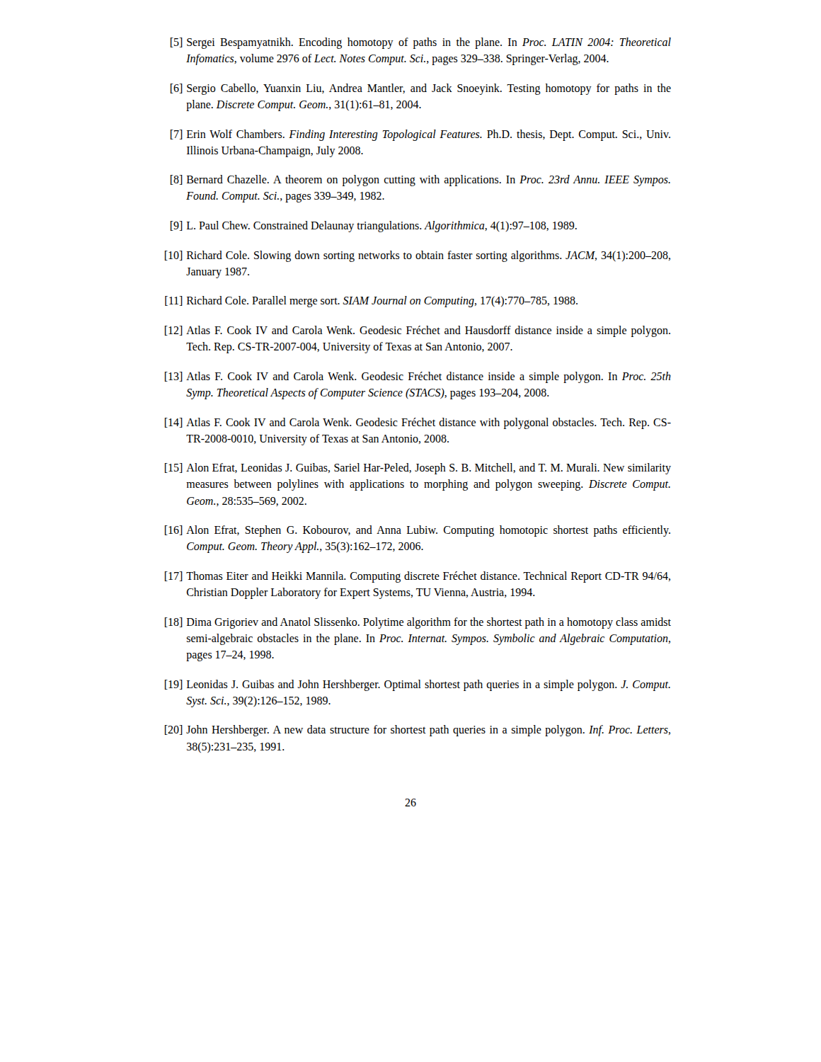[5] Sergei Bespamyatnikh. Encoding homotopy of paths in the plane. In Proc. LATIN 2004: Theoretical Infomatics, volume 2976 of Lect. Notes Comput. Sci., pages 329–338. Springer-Verlag, 2004.
[6] Sergio Cabello, Yuanxin Liu, Andrea Mantler, and Jack Snoeyink. Testing homotopy for paths in the plane. Discrete Comput. Geom., 31(1):61–81, 2004.
[7] Erin Wolf Chambers. Finding Interesting Topological Features. Ph.D. thesis, Dept. Comput. Sci., Univ. Illinois Urbana-Champaign, July 2008.
[8] Bernard Chazelle. A theorem on polygon cutting with applications. In Proc. 23rd Annu. IEEE Sympos. Found. Comput. Sci., pages 339–349, 1982.
[9] L. Paul Chew. Constrained Delaunay triangulations. Algorithmica, 4(1):97–108, 1989.
[10] Richard Cole. Slowing down sorting networks to obtain faster sorting algorithms. JACM, 34(1):200–208, January 1987.
[11] Richard Cole. Parallel merge sort. SIAM Journal on Computing, 17(4):770–785, 1988.
[12] Atlas F. Cook IV and Carola Wenk. Geodesic Fréchet and Hausdorff distance inside a simple polygon. Tech. Rep. CS-TR-2007-004, University of Texas at San Antonio, 2007.
[13] Atlas F. Cook IV and Carola Wenk. Geodesic Fréchet distance inside a simple polygon. In Proc. 25th Symp. Theoretical Aspects of Computer Science (STACS), pages 193–204, 2008.
[14] Atlas F. Cook IV and Carola Wenk. Geodesic Fréchet distance with polygonal obstacles. Tech. Rep. CS-TR-2008-0010, University of Texas at San Antonio, 2008.
[15] Alon Efrat, Leonidas J. Guibas, Sariel Har-Peled, Joseph S. B. Mitchell, and T. M. Murali. New similarity measures between polylines with applications to morphing and polygon sweeping. Discrete Comput. Geom., 28:535–569, 2002.
[16] Alon Efrat, Stephen G. Kobourov, and Anna Lubiw. Computing homotopic shortest paths efficiently. Comput. Geom. Theory Appl., 35(3):162–172, 2006.
[17] Thomas Eiter and Heikki Mannila. Computing discrete Fréchet distance. Technical Report CD-TR 94/64, Christian Doppler Laboratory for Expert Systems, TU Vienna, Austria, 1994.
[18] Dima Grigoriev and Anatol Slissenko. Polytime algorithm for the shortest path in a homotopy class amidst semi-algebraic obstacles in the plane. In Proc. Internat. Sympos. Symbolic and Algebraic Computation, pages 17–24, 1998.
[19] Leonidas J. Guibas and John Hershberger. Optimal shortest path queries in a simple polygon. J. Comput. Syst. Sci., 39(2):126–152, 1989.
[20] John Hershberger. A new data structure for shortest path queries in a simple polygon. Inf. Proc. Letters, 38(5):231–235, 1991.
26